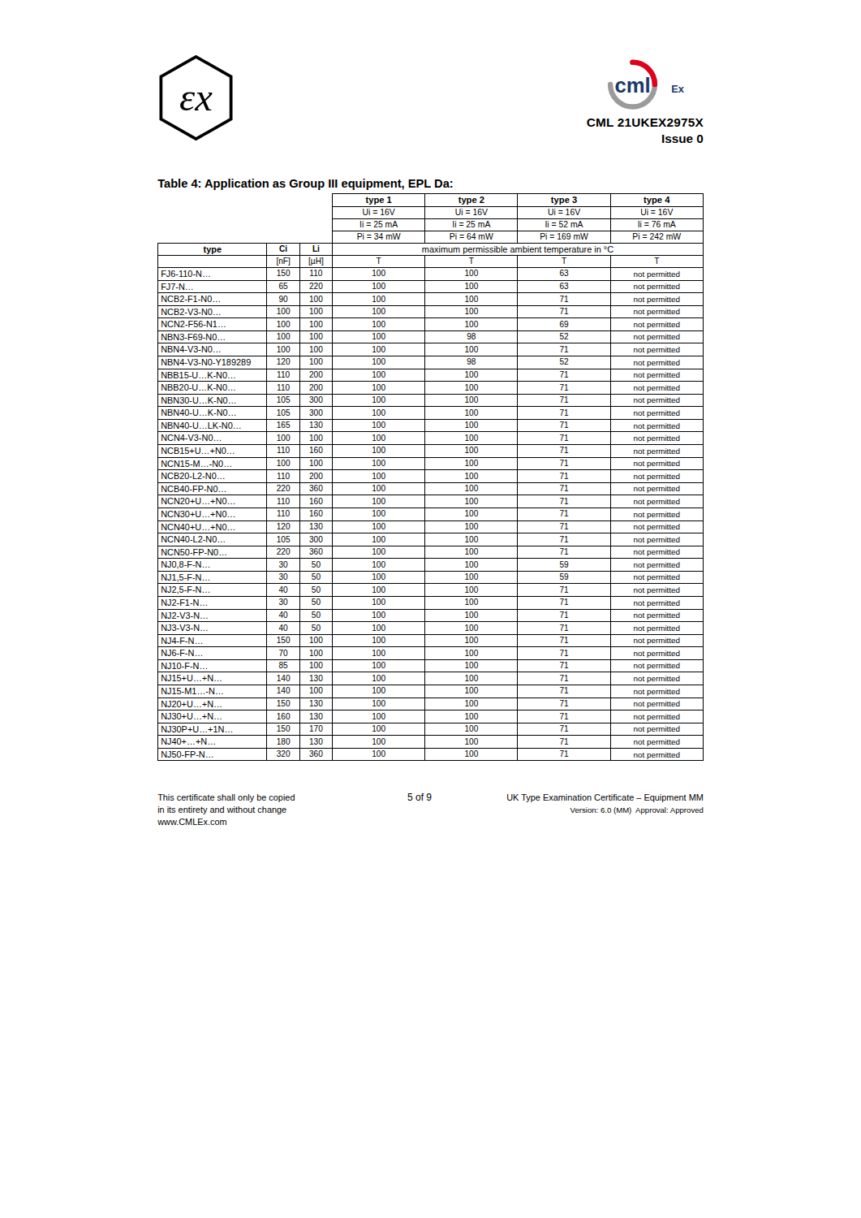εx
cml Ex
CML 21UKEX2975X
Issue 0
Table 4: Application as Group III equipment, EPL Da:
| | | | type 1 | type 2 | type 3 | type 4 |
| --- | --- | --- | --- | --- | --- | --- |
| | | | Ui = 16V | Ui = 16V | Ui = 16V | Ui = 16V |
| | | | Ii = 25 mA | Ii = 25 mA | Ii = 52 mA | Ii = 76 mA |
| | | | Pi = 34 mW | Pi = 64 mW | Pi = 169 mW | Pi = 242 mW |
| type | Ci | Li | maximum permissible ambient temperature in °C |
| | [nF] | [µH] | T | T | T | T |
| FJ6-110-N… | 150 | 110 | 100 | 100 | 63 | not permitted |
| FJ7-N… | 65 | 220 | 100 | 100 | 63 | not permitted |
| NCB2-F1-N0… | 90 | 100 | 100 | 100 | 71 | not permitted |
| NCB2-V3-N0… | 100 | 100 | 100 | 100 | 71 | not permitted |
| NCN2-F56-N1… | 100 | 100 | 100 | 100 | 69 | not permitted |
| NBN3-F69-N0… | 100 | 100 | 100 | 98 | 52 | not permitted |
| NBN4-V3-N0… | 100 | 100 | 100 | 100 | 71 | not permitted |
| NBN4-V3-N0-Y189289 | 120 | 100 | 100 | 98 | 52 | not permitted |
| NBB15-U…K-N0… | 110 | 200 | 100 | 100 | 71 | not permitted |
| NBB20-U…K-N0… | 110 | 200 | 100 | 100 | 71 | not permitted |
| NBN30-U…K-N0… | 105 | 300 | 100 | 100 | 71 | not permitted |
| NBN40-U…K-N0… | 105 | 300 | 100 | 100 | 71 | not permitted |
| NBN40-U…LK-N0… | 165 | 130 | 100 | 100 | 71 | not permitted |
| NCN4-V3-N0… | 100 | 100 | 100 | 100 | 71 | not permitted |
| NCB15+U…+N0… | 110 | 160 | 100 | 100 | 71 | not permitted |
| NCN15-M…-N0… | 100 | 100 | 100 | 100 | 71 | not permitted |
| NCB20-L2-N0… | 110 | 200 | 100 | 100 | 71 | not permitted |
| NCB40-FP-N0… | 220 | 360 | 100 | 100 | 71 | not permitted |
| NCN20+U…+N0… | 110 | 160 | 100 | 100 | 71 | not permitted |
| NCN30+U…+N0… | 110 | 160 | 100 | 100 | 71 | not permitted |
| NCN40+U…+N0… | 120 | 130 | 100 | 100 | 71 | not permitted |
| NCN40-L2-N0… | 105 | 300 | 100 | 100 | 71 | not permitted |
| NCN50-FP-N0… | 220 | 360 | 100 | 100 | 71 | not permitted |
| NJ0,8-F-N… | 30 | 50 | 100 | 100 | 59 | not permitted |
| NJ1,5-F-N… | 30 | 50 | 100 | 100 | 59 | not permitted |
| NJ2,5-F-N… | 40 | 50 | 100 | 100 | 71 | not permitted |
| NJ2-F1-N… | 30 | 50 | 100 | 100 | 71 | not permitted |
| NJ2-V3-N… | 40 | 50 | 100 | 100 | 71 | not permitted |
| NJ3-V3-N… | 40 | 50 | 100 | 100 | 71 | not permitted |
| NJ4-F-N… | 150 | 100 | 100 | 100 | 71 | not permitted |
| NJ6-F-N… | 70 | 100 | 100 | 100 | 71 | not permitted |
| NJ10-F-N… | 85 | 100 | 100 | 100 | 71 | not permitted |
| NJ15+U…+N… | 140 | 130 | 100 | 100 | 71 | not permitted |
| NJ15-M1…-N… | 140 | 100 | 100 | 100 | 71 | not permitted |
| NJ20+U…+N… | 150 | 130 | 100 | 100 | 71 | not permitted |
| NJ30+U…+N… | 160 | 130 | 100 | 100 | 71 | not permitted |
| NJ30P+U…+1N… | 150 | 170 | 100 | 100 | 71 | not permitted |
| NJ40+…+N… | 180 | 130 | 100 | 100 | 71 | not permitted |
| NJ50-FP-N… | 320 | 360 | 100 | 100 | 71 | not permitted |
This certificate shall only be copied
in its entirety and without change
www.CMLEx.com
5 of 9
UK Type Examination Certificate – Equipment MM
Version: 6.0 (MM) Approval: Approved